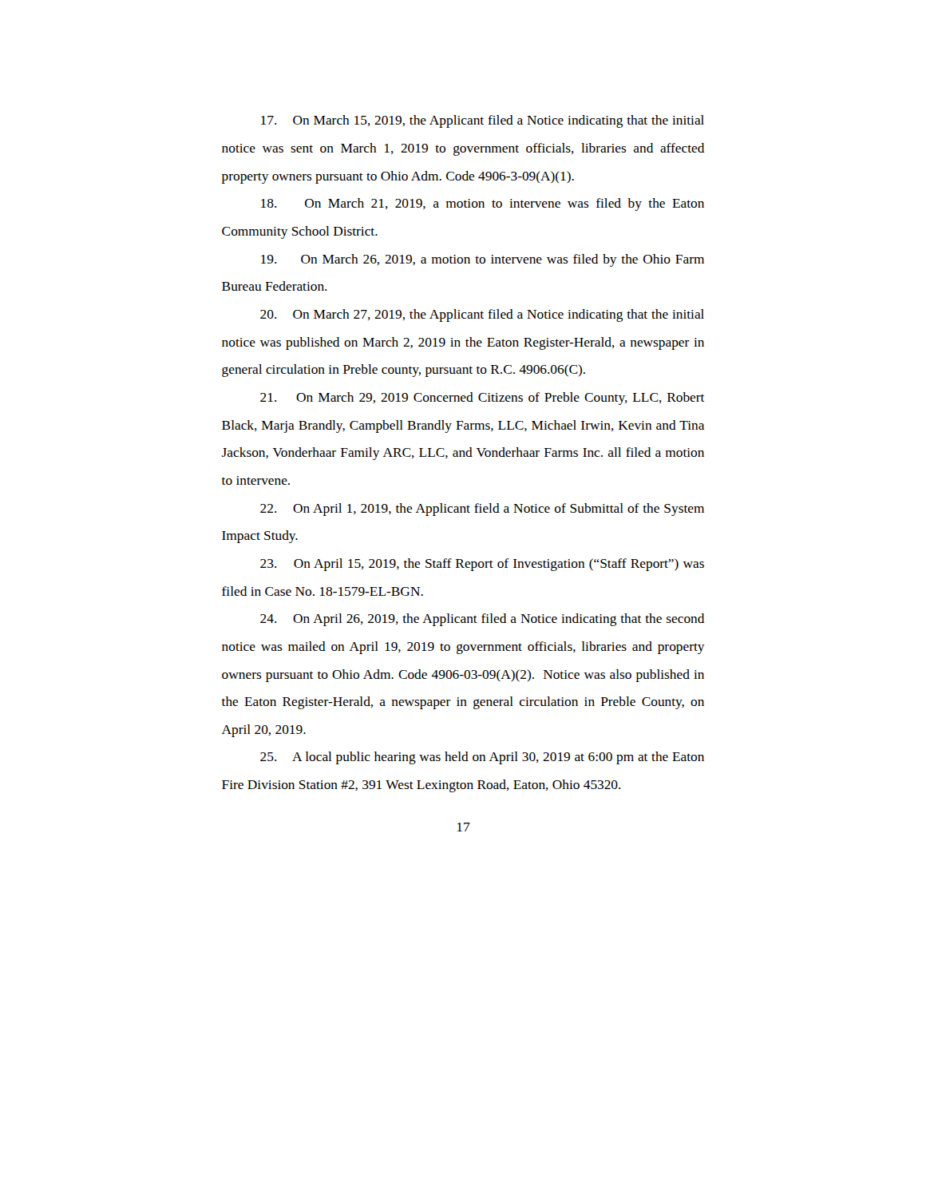17. On March 15, 2019, the Applicant filed a Notice indicating that the initial notice was sent on March 1, 2019 to government officials, libraries and affected property owners pursuant to Ohio Adm. Code 4906-3-09(A)(1).
18. On March 21, 2019, a motion to intervene was filed by the Eaton Community School District.
19. On March 26, 2019, a motion to intervene was filed by the Ohio Farm Bureau Federation.
20. On March 27, 2019, the Applicant filed a Notice indicating that the initial notice was published on March 2, 2019 in the Eaton Register-Herald, a newspaper in general circulation in Preble county, pursuant to R.C. 4906.06(C).
21. On March 29, 2019 Concerned Citizens of Preble County, LLC, Robert Black, Marja Brandly, Campbell Brandly Farms, LLC, Michael Irwin, Kevin and Tina Jackson, Vonderhaar Family ARC, LLC, and Vonderhaar Farms Inc. all filed a motion to intervene.
22. On April 1, 2019, the Applicant field a Notice of Submittal of the System Impact Study.
23. On April 15, 2019, the Staff Report of Investigation (“Staff Report”) was filed in Case No. 18-1579-EL-BGN.
24. On April 26, 2019, the Applicant filed a Notice indicating that the second notice was mailed on April 19, 2019 to government officials, libraries and property owners pursuant to Ohio Adm. Code 4906-03-09(A)(2). Notice was also published in the Eaton Register-Herald, a newspaper in general circulation in Preble County, on April 20, 2019.
25. A local public hearing was held on April 30, 2019 at 6:00 pm at the Eaton Fire Division Station #2, 391 West Lexington Road, Eaton, Ohio 45320.
17